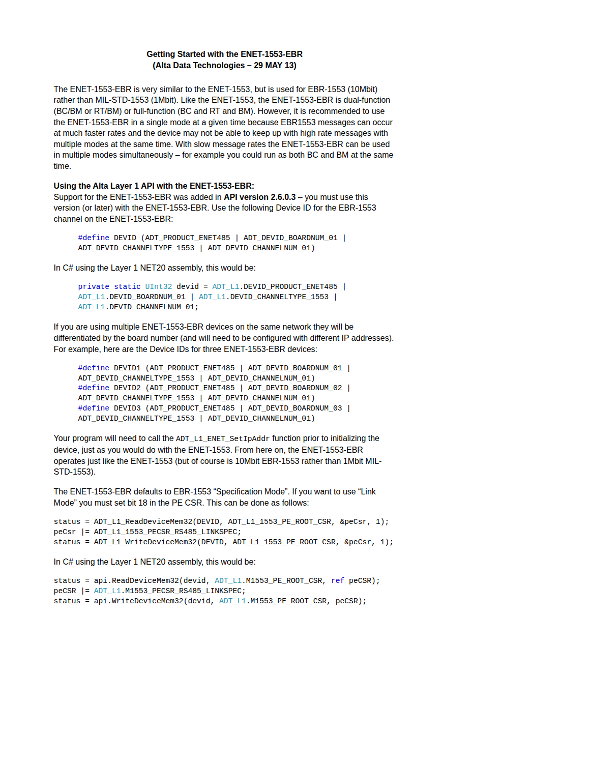Getting Started with the ENET-1553-EBR (Alta Data Technologies – 29 MAY 13)
The ENET-1553-EBR is very similar to the ENET-1553, but is used for EBR-1553 (10Mbit) rather than MIL-STD-1553 (1Mbit). Like the ENET-1553, the ENET-1553-EBR is dual-function (BC/BM or RT/BM) or full-function (BC and RT and BM). However, it is recommended to use the ENET-1553-EBR in a single mode at a given time because EBR1553 messages can occur at much faster rates and the device may not be able to keep up with high rate messages with multiple modes at the same time. With slow message rates the ENET-1553-EBR can be used in multiple modes simultaneously – for example you could run as both BC and BM at the same time.
Using the Alta Layer 1 API with the ENET-1553-EBR:
Support for the ENET-1553-EBR was added in API version 2.6.0.3 – you must use this version (or later) with the ENET-1553-EBR. Use the following Device ID for the EBR-1553 channel on the ENET-1553-EBR:
#define DEVID (ADT_PRODUCT_ENET485 | ADT_DEVID_BOARDNUM_01 |
ADT_DEVID_CHANNELTYPE_1553 | ADT_DEVID_CHANNELNUM_01)
In C# using the Layer 1 NET20 assembly, this would be:
private static UInt32 devid = ADT_L1.DEVID_PRODUCT_ENET485 |
ADT_L1.DEVID_BOARDNUM_01 | ADT_L1.DEVID_CHANNELTYPE_1553 |
ADT_L1.DEVID_CHANNELNUM_01;
If you are using multiple ENET-1553-EBR devices on the same network they will be differentiated by the board number (and will need to be configured with different IP addresses). For example, here are the Device IDs for three ENET-1553-EBR devices:
#define DEVID1 (ADT_PRODUCT_ENET485 | ADT_DEVID_BOARDNUM_01 |
ADT_DEVID_CHANNELTYPE_1553 | ADT_DEVID_CHANNELNUM_01)
#define DEVID2 (ADT_PRODUCT_ENET485 | ADT_DEVID_BOARDNUM_02 |
ADT_DEVID_CHANNELTYPE_1553 | ADT_DEVID_CHANNELNUM_01)
#define DEVID3 (ADT_PRODUCT_ENET485 | ADT_DEVID_BOARDNUM_03 |
ADT_DEVID_CHANNELTYPE_1553 | ADT_DEVID_CHANNELNUM_01)
Your program will need to call the ADT_L1_ENET_SetIpAddr function prior to initializing the device, just as you would do with the ENET-1553. From here on, the ENET-1553-EBR operates just like the ENET-1553 (but of course is 10Mbit EBR-1553 rather than 1Mbit MIL-STD-1553).
The ENET-1553-EBR defaults to EBR-1553 “Specification Mode”. If you want to use “Link Mode” you must set bit 18 in the PE CSR. This can be done as follows:
status = ADT_L1_ReadDeviceMem32(DEVID, ADT_L1_1553_PE_ROOT_CSR, &peCsr, 1);
peCsr |= ADT_L1_1553_PECSR_RS485_LINKSPEC;
status = ADT_L1_WriteDeviceMem32(DEVID, ADT_L1_1553_PE_ROOT_CSR, &peCsr, 1);
In C# using the Layer 1 NET20 assembly, this would be:
status = api.ReadDeviceMem32(devid, ADT_L1.M1553_PE_ROOT_CSR, ref peCSR);
peCSR |= ADT_L1.M1553_PECSR_RS485_LINKSPEC;
status = api.WriteDeviceMem32(devid, ADT_L1.M1553_PE_ROOT_CSR, peCSR);